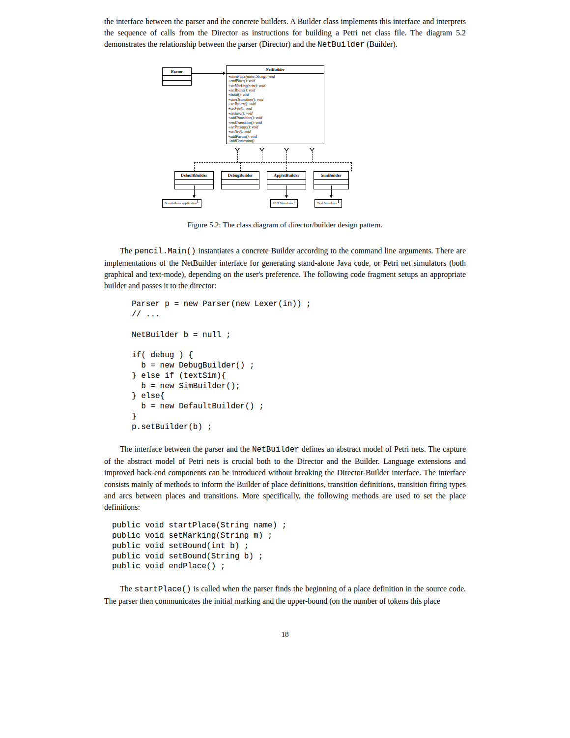the interface between the parser and the concrete builders. A Builder class implements this interface and interprets the sequence of calls from the Director as instructions for building a Petri net class file. The diagram 5.2 demonstrates the relationship between the parser (Director) and the NetBuilder (Builder).
Parser
NetBuilder
+startPlace(name:String): void
+endPlace(): void
+setMarking(n:int): void
+setBound(): void
+build(): void
+startTransition(): void
+setReturn(): void
+setFire(): void
+setJava(): void
+addTransition(): void
+endTransition(): void
+setPackage(): void
+setNet(): void
+addParam(): void
+addConstraint()
DefaultBuilder
DebugBuilder
AppletBuilder
SimBuilder
Stand-alone application
GUI Simulator
Text Simulator
Figure 5.2: The class diagram of director/builder design pattern.
The pencil.Main() instantiates a concrete Builder according to the command line arguments. There are implementations of the NetBuilder interface for generating stand-alone Java code, or Petri net simulators (both graphical and text-mode), depending on the user's preference. The following code fragment setups an appropriate builder and passes it to the director:
Parser p = new Parser(new Lexer(in)) ;
// ...

NetBuilder b = null ;

if( debug ) {
  b = new DebugBuilder() ;
} else if (textSim){
  b = new SimBuilder();
} else{
  b = new DefaultBuilder() ;
}
p.setBuilder(b) ;
The interface between the parser and the NetBuilder defines an abstract model of Petri nets. The capture of the abstract model of Petri nets is crucial both to the Director and the Builder. Language extensions and improved back-end components can be introduced without breaking the Director-Builder interface. The interface consists mainly of methods to inform the Builder of place definitions, transition definitions, transition firing types and arcs between places and transitions. More specifically, the following methods are used to set the place definitions:
public void startPlace(String name) ;
public void setMarking(String m) ;
public void setBound(int b) ;
public void setBound(String b) ;
public void endPlace() ;
The startPlace() is called when the parser finds the beginning of a place definition in the source code. The parser then communicates the initial marking and the upper-bound (on the number of tokens this place
18